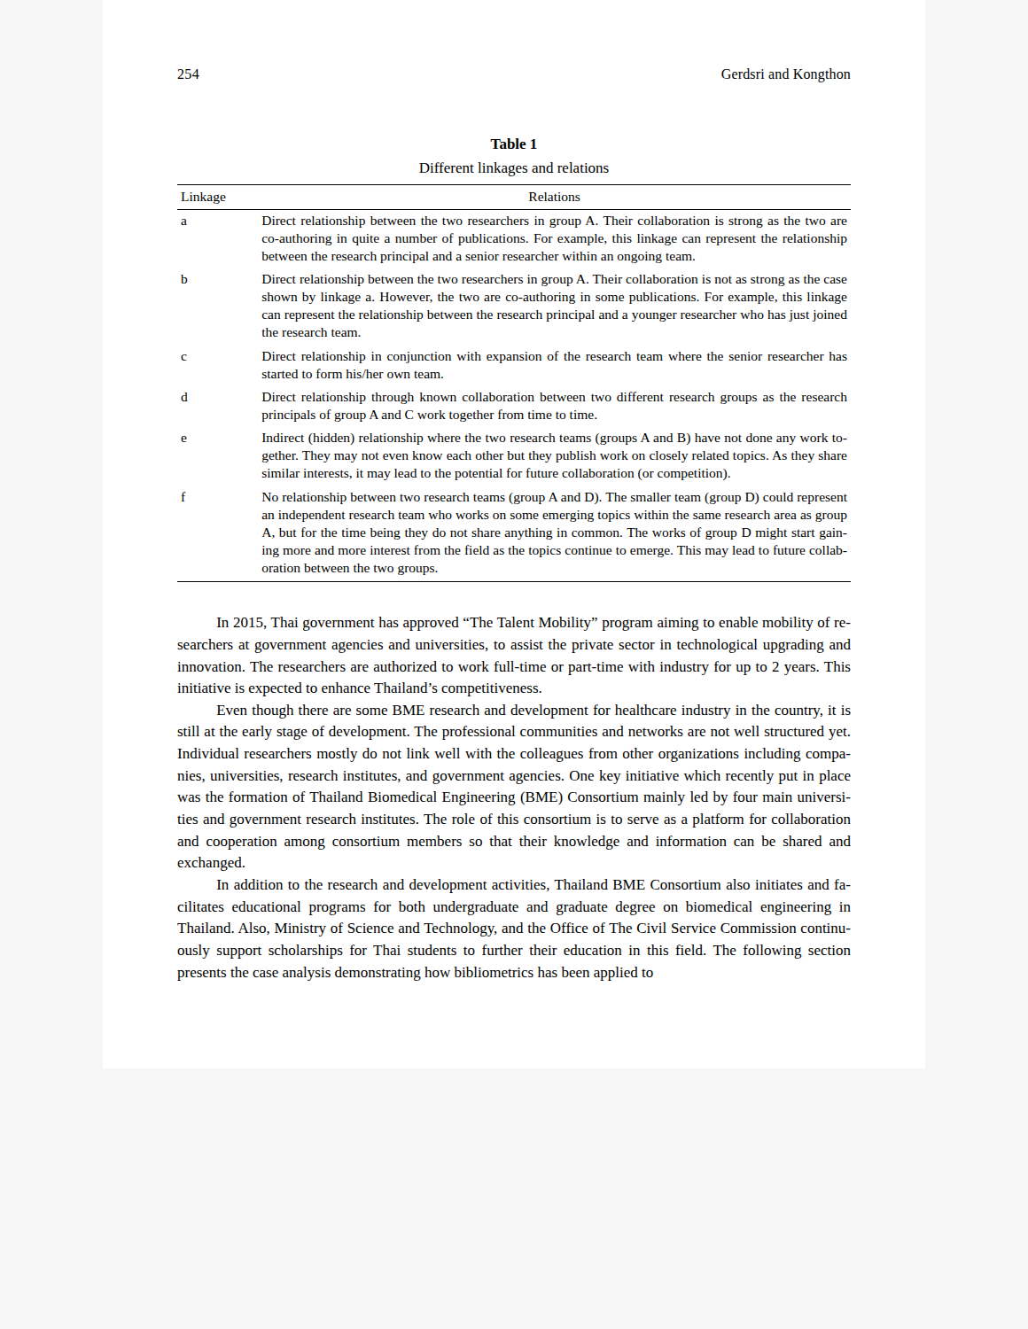254 Gerdsri and Kongthon
Table 1
Different linkages and relations
| Linkage | Relations |
| --- | --- |
| a | Direct relationship between the two researchers in group A. Their collaboration is strong as the two are co-authoring in quite a number of publications. For example, this linkage can represent the relationship between the research principal and a senior researcher within an ongoing team. |
| b | Direct relationship between the two researchers in group A. Their collaboration is not as strong as the case shown by linkage a. However, the two are co-authoring in some publications. For example, this linkage can represent the relationship between the research principal and a younger researcher who has just joined the research team. |
| c | Direct relationship in conjunction with expansion of the research team where the senior researcher has started to form his/her own team. |
| d | Direct relationship through known collaboration between two different research groups as the research principals of group A and C work together from time to time. |
| e | Indirect (hidden) relationship where the two research teams (groups A and B) have not done any work together. They may not even know each other but they publish work on closely related topics. As they share similar interests, it may lead to the potential for future collaboration (or competition). |
| f | No relationship between two research teams (group A and D). The smaller team (group D) could represent an independent research team who works on some emerging topics within the same research area as group A, but for the time being they do not share anything in common. The works of group D might start gaining more and more interest from the field as the topics continue to emerge. This may lead to future collaboration between the two groups. |
In 2015, Thai government has approved “The Talent Mobility” program aiming to enable mobility of researchers at government agencies and universities, to assist the private sector in technological upgrading and innovation. The researchers are authorized to work full-time or part-time with industry for up to 2 years. This initiative is expected to enhance Thailand’s competitiveness.
Even though there are some BME research and development for healthcare industry in the country, it is still at the early stage of development. The professional communities and networks are not well structured yet. Individual researchers mostly do not link well with the colleagues from other organizations including companies, universities, research institutes, and government agencies. One key initiative which recently put in place was the formation of Thailand Biomedical Engineering (BME) Consortium mainly led by four main universities and government research institutes. The role of this consortium is to serve as a platform for collaboration and cooperation among consortium members so that their knowledge and information can be shared and exchanged.
In addition to the research and development activities, Thailand BME Consortium also initiates and facilitates educational programs for both undergraduate and graduate degree on biomedical engineering in Thailand. Also, Ministry of Science and Technology, and the Office of The Civil Service Commission continuously support scholarships for Thai students to further their education in this field. The following section presents the case analysis demonstrating how bibliometrics has been applied to